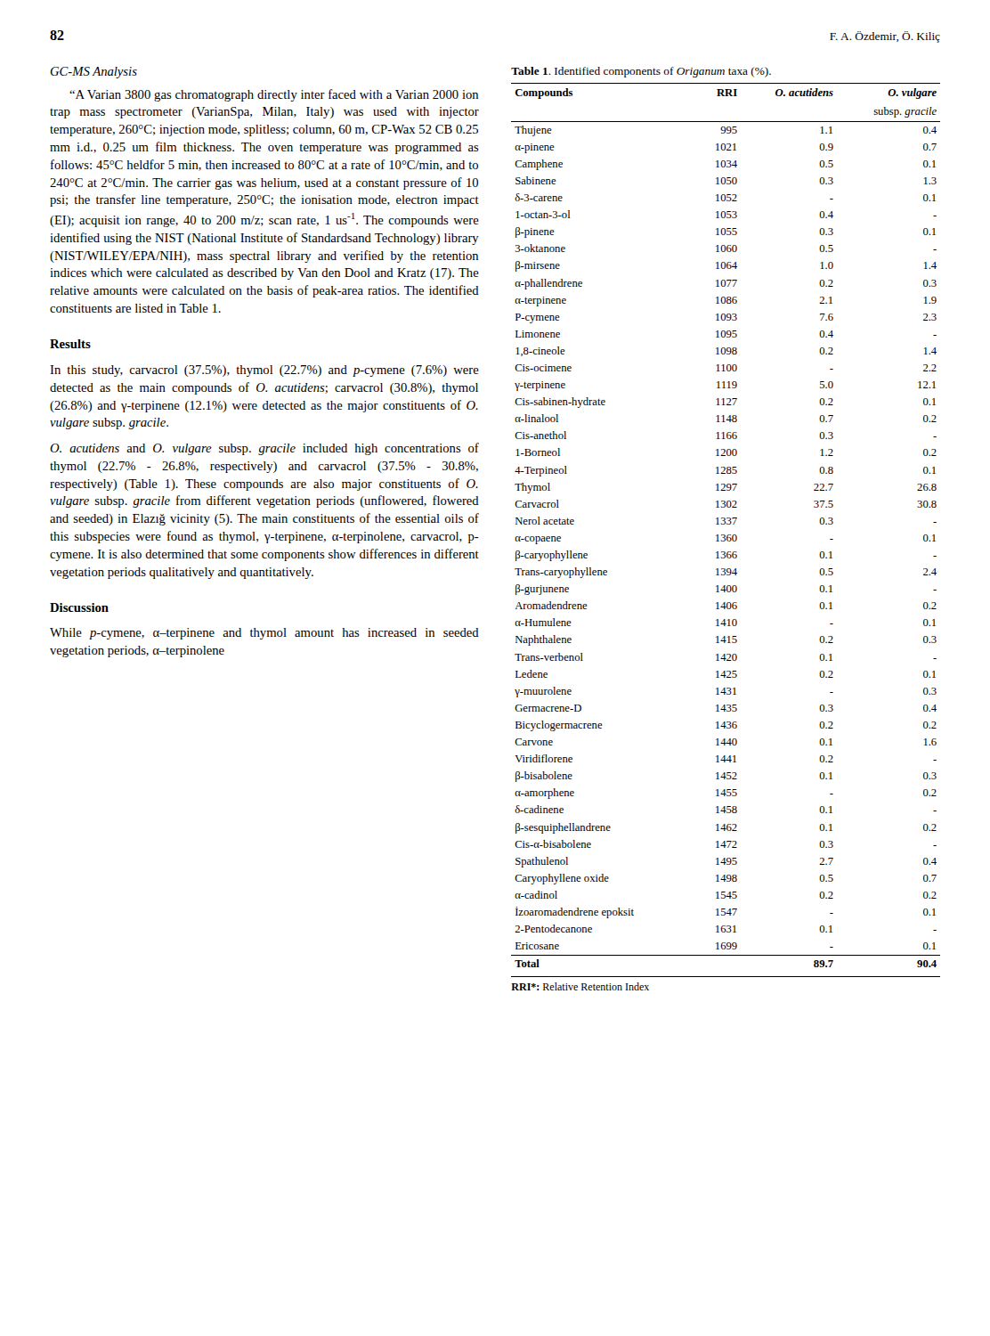82 F. A. Özdemir, Ö. Kiliç
GC-MS Analysis
“A Varian 3800 gas chromatograph directly inter faced with a Varian 2000 ion trap mass spectrometer (VarianSpa, Milan, Italy) was used with injector temperature, 260°C; injection mode, splitless; column, 60 m, CP-Wax 52 CB 0.25 mm i.d., 0.25 um film thickness. The oven temperature was programmed as follows: 45°C heldfor 5 min, then increased to 80°C at a rate of 10°C/min, and to 240°C at 2°C/min. The carrier gas was helium, used at a constant pressure of 10 psi; the transfer line temperature, 250°C; the ionisation mode, electron impact (EI); acquisit ion range, 40 to 200 m/z; scan rate, 1 us-1. The compounds were identified using the NIST (National Institute of Standardsand Technology) library (NIST/WILEY/EPA/NIH), mass spectral library and verified by the retention indices which were calculated as described by Van den Dool and Kratz (17). The relative amounts were calculated on the basis of peak-area ratios. The identified constituents are listed in Table 1.
Results
In this study, carvacrol (37.5%), thymol (22.7%) and p-cymene (7.6%) were detected as the main compounds of O. acutidens; carvacrol (30.8%), thymol (26.8%) and γ-terpinene (12.1%) were detected as the major constituents of O. vulgare subsp. gracile.
O. acutidens and O. vulgare subsp. gracile included high concentrations of thymol (22.7% - 26.8%, respectively) and carvacrol (37.5% - 30.8%, respectively) (Table 1). These compounds are also major constituents of O. vulgare subsp. gracile from different vegetation periods (unflowered, flowered and seeded) in Elazığ vicinity (5). The main constituents of the essential oils of this subspecies were found as thymol, γ-terpinene, α-terpinolene, carvacrol, p-cymene. It is also determined that some components show differences in different vegetation periods qualitatively and quantitatively.
Discussion
While p-cymene, α–terpinene and thymol amount has increased in seeded vegetation periods, α–terpinolene
Table 1. Identified components of Origanum taxa (%).
| Compounds | RRI | O. acutidens | O. vulgare |
| --- | --- | --- | --- |
| | | | subsp. gracile |
| Thujene | 995 | 1.1 | 0.4 |
| α-pinene | 1021 | 0.9 | 0.7 |
| Camphene | 1034 | 0.5 | 0.1 |
| Sabinene | 1050 | 0.3 | 1.3 |
| δ-3-carene | 1052 | - | 0.1 |
| 1-octan-3-ol | 1053 | 0.4 | - |
| β-pinene | 1055 | 0.3 | 0.1 |
| 3-oktanone | 1060 | 0.5 | - |
| β-mirsene | 1064 | 1.0 | 1.4 |
| α-phallendrene | 1077 | 0.2 | 0.3 |
| α-terpinene | 1086 | 2.1 | 1.9 |
| P-cymene | 1093 | 7.6 | 2.3 |
| Limonene | 1095 | 0.4 | - |
| 1,8-cineole | 1098 | 0.2 | 1.4 |
| Cis-ocimene | 1100 | - | 2.2 |
| γ-terpinene | 1119 | 5.0 | 12.1 |
| Cis-sabinen-hydrate | 1127 | 0.2 | 0.1 |
| α-linalool | 1148 | 0.7 | 0.2 |
| Cis-anethol | 1166 | 0.3 | - |
| 1-Borneol | 1200 | 1.2 | 0.2 |
| 4-Terpineol | 1285 | 0.8 | 0.1 |
| Thymol | 1297 | 22.7 | 26.8 |
| Carvacrol | 1302 | 37.5 | 30.8 |
| Nerol acetate | 1337 | 0.3 | - |
| α-copaene | 1360 | - | 0.1 |
| β-caryophyllene | 1366 | 0.1 | - |
| Trans-caryophyllene | 1394 | 0.5 | 2.4 |
| β-gurjunene | 1400 | 0.1 | - |
| Aromadendrene | 1406 | 0.1 | 0.2 |
| α-Humulene | 1410 | - | 0.1 |
| Naphthalene | 1415 | 0.2 | 0.3 |
| Trans-verbenol | 1420 | 0.1 | - |
| Ledene | 1425 | 0.2 | 0.1 |
| γ-muurolene | 1431 | - | 0.3 |
| Germacrene-D | 1435 | 0.3 | 0.4 |
| Bicyclogermacrene | 1436 | 0.2 | 0.2 |
| Carvone | 1440 | 0.1 | 1.6 |
| Viridiflorene | 1441 | 0.2 | - |
| β-bisabolene | 1452 | 0.1 | 0.3 |
| α-amorphene | 1455 | - | 0.2 |
| δ-cadinene | 1458 | 0.1 | - |
| β-sesquiphellandrene | 1462 | 0.1 | 0.2 |
| Cis-α-bisabolene | 1472 | 0.3 | - |
| Spathulenol | 1495 | 2.7 | 0.4 |
| Caryophyllene oxide | 1498 | 0.5 | 0.7 |
| α-cadinol | 1545 | 0.2 | 0.2 |
| İzoaromadendrene epoksit | 1547 | - | 0.1 |
| 2-Pentodecanone | 1631 | 0.1 | - |
| Ericosane | 1699 | - | 0.1 |
| Total | | 89.7 | 90.4 |
RRI*: Relative Retention Index